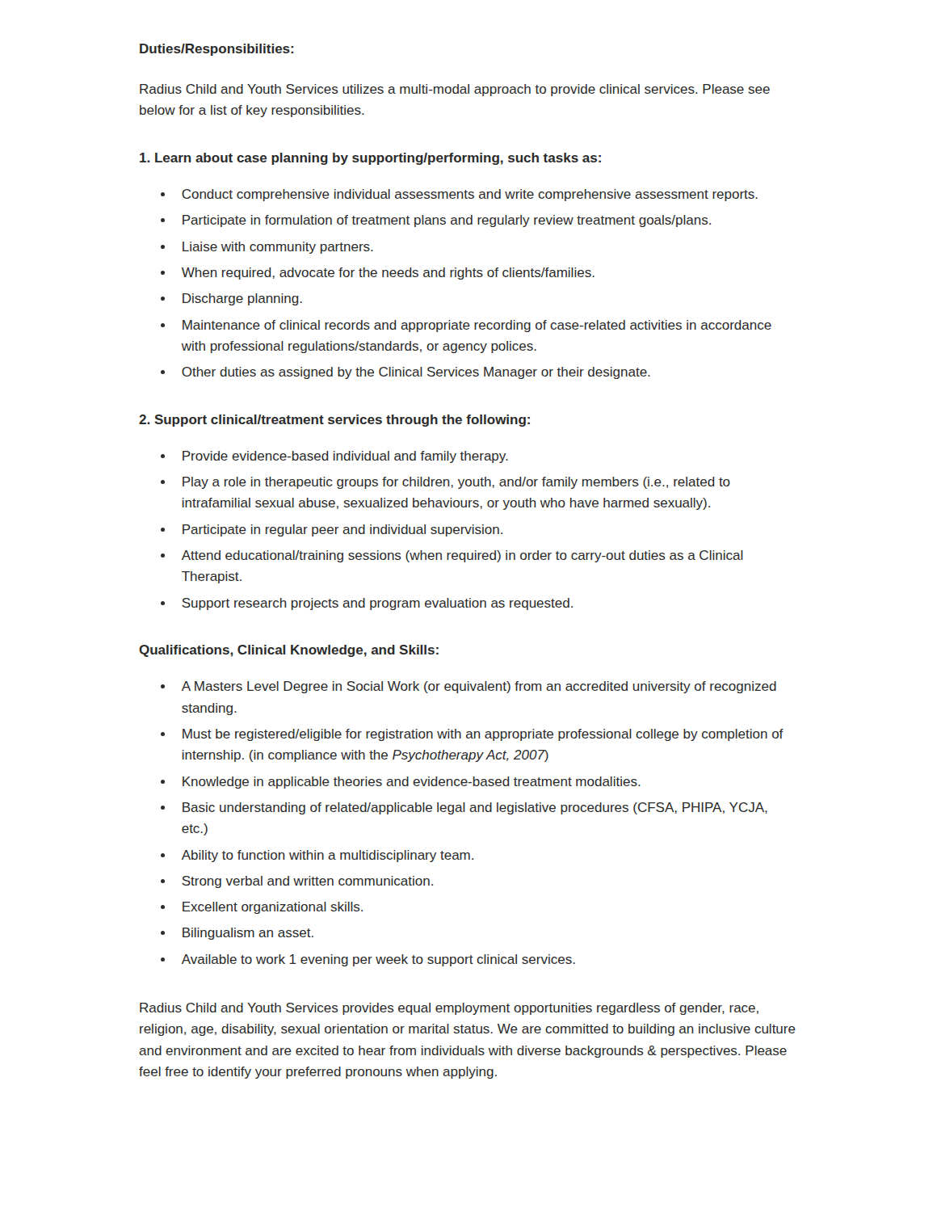Duties/Responsibilities:
Radius Child and Youth Services utilizes a multi-modal approach to provide clinical services. Please see below for a list of key responsibilities.
1. Learn about case planning by supporting/performing, such tasks as:
Conduct comprehensive individual assessments and write comprehensive assessment reports.
Participate in formulation of treatment plans and regularly review treatment goals/plans.
Liaise with community partners.
When required, advocate for the needs and rights of clients/families.
Discharge planning.
Maintenance of clinical records and appropriate recording of case-related activities in accordance with professional regulations/standards, or agency polices.
Other duties as assigned by the Clinical Services Manager or their designate.
2. Support clinical/treatment services through the following:
Provide evidence-based individual and family therapy.
Play a role in therapeutic groups for children, youth, and/or family members (i.e., related to intrafamilial sexual abuse, sexualized behaviours, or youth who have harmed sexually).
Participate in regular peer and individual supervision.
Attend educational/training sessions (when required) in order to carry-out duties as a Clinical Therapist.
Support research projects and program evaluation as requested.
Qualifications, Clinical Knowledge, and Skills:
A Masters Level Degree in Social Work (or equivalent) from an accredited university of recognized standing.
Must be registered/eligible for registration with an appropriate professional college by completion of internship. (in compliance with the Psychotherapy Act, 2007)
Knowledge in applicable theories and evidence-based treatment modalities.
Basic understanding of related/applicable legal and legislative procedures (CFSA, PHIPA, YCJA, etc.)
Ability to function within a multidisciplinary team.
Strong verbal and written communication.
Excellent organizational skills.
Bilingualism an asset.
Available to work 1 evening per week to support clinical services.
Radius Child and Youth Services provides equal employment opportunities regardless of gender, race, religion, age, disability, sexual orientation or marital status. We are committed to building an inclusive culture and environment and are excited to hear from individuals with diverse backgrounds & perspectives. Please feel free to identify your preferred pronouns when applying.